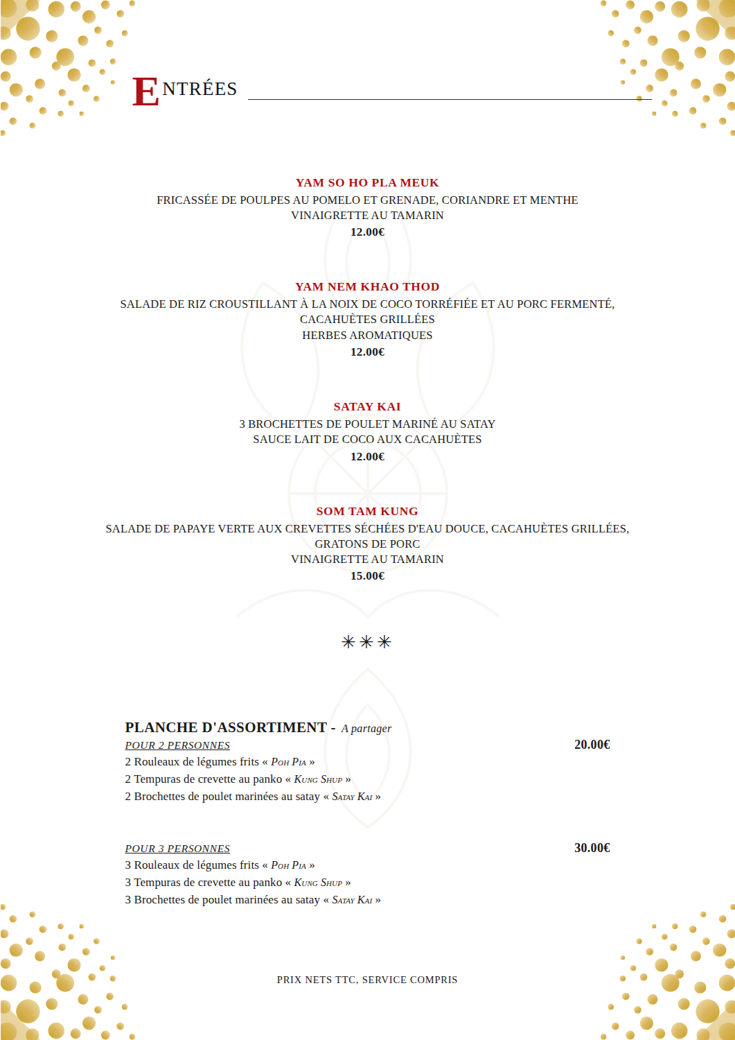E ntrées
Yam So Ho Pla Meuk
Fricassée de poulpes au pomelo et grenade, coriandre et menthe
Vinaigrette au tamarin
12.00€
Yam Nem Khao Thod
Salade de riz croustillant à la noix de coco torréfiée et au porc fermenté, cacahuètes grillées
Herbes aromatiques
12.00€
Satay Kai
3 Brochettes de poulet mariné au satay
Sauce lait de coco aux cacahuètes
12.00€
Som Tam Kung
Salade de papaye verte aux crevettes séchées d'eau douce, cacahuètes grillées, gratons de porc
Vinaigrette au tamarin
15.00€
✳✳✳
PLANCHE D'ASSORTIMENT - A partager
Pour 2 personnes 20.00€
2 Rouleaux de légumes frits « Poh Pia »
2 Tempuras de crevette au panko « Kung Shup »
2 Brochettes de poulet marinées au satay « Satay Kai »
Pour 3 personnes 30.00€
3 Rouleaux de légumes frits « Poh Pia »
3 Tempuras de crevette au panko « Kung Shup »
3 Brochettes de poulet marinées au satay « Satay Kai »
Prix nets TTC, service compris